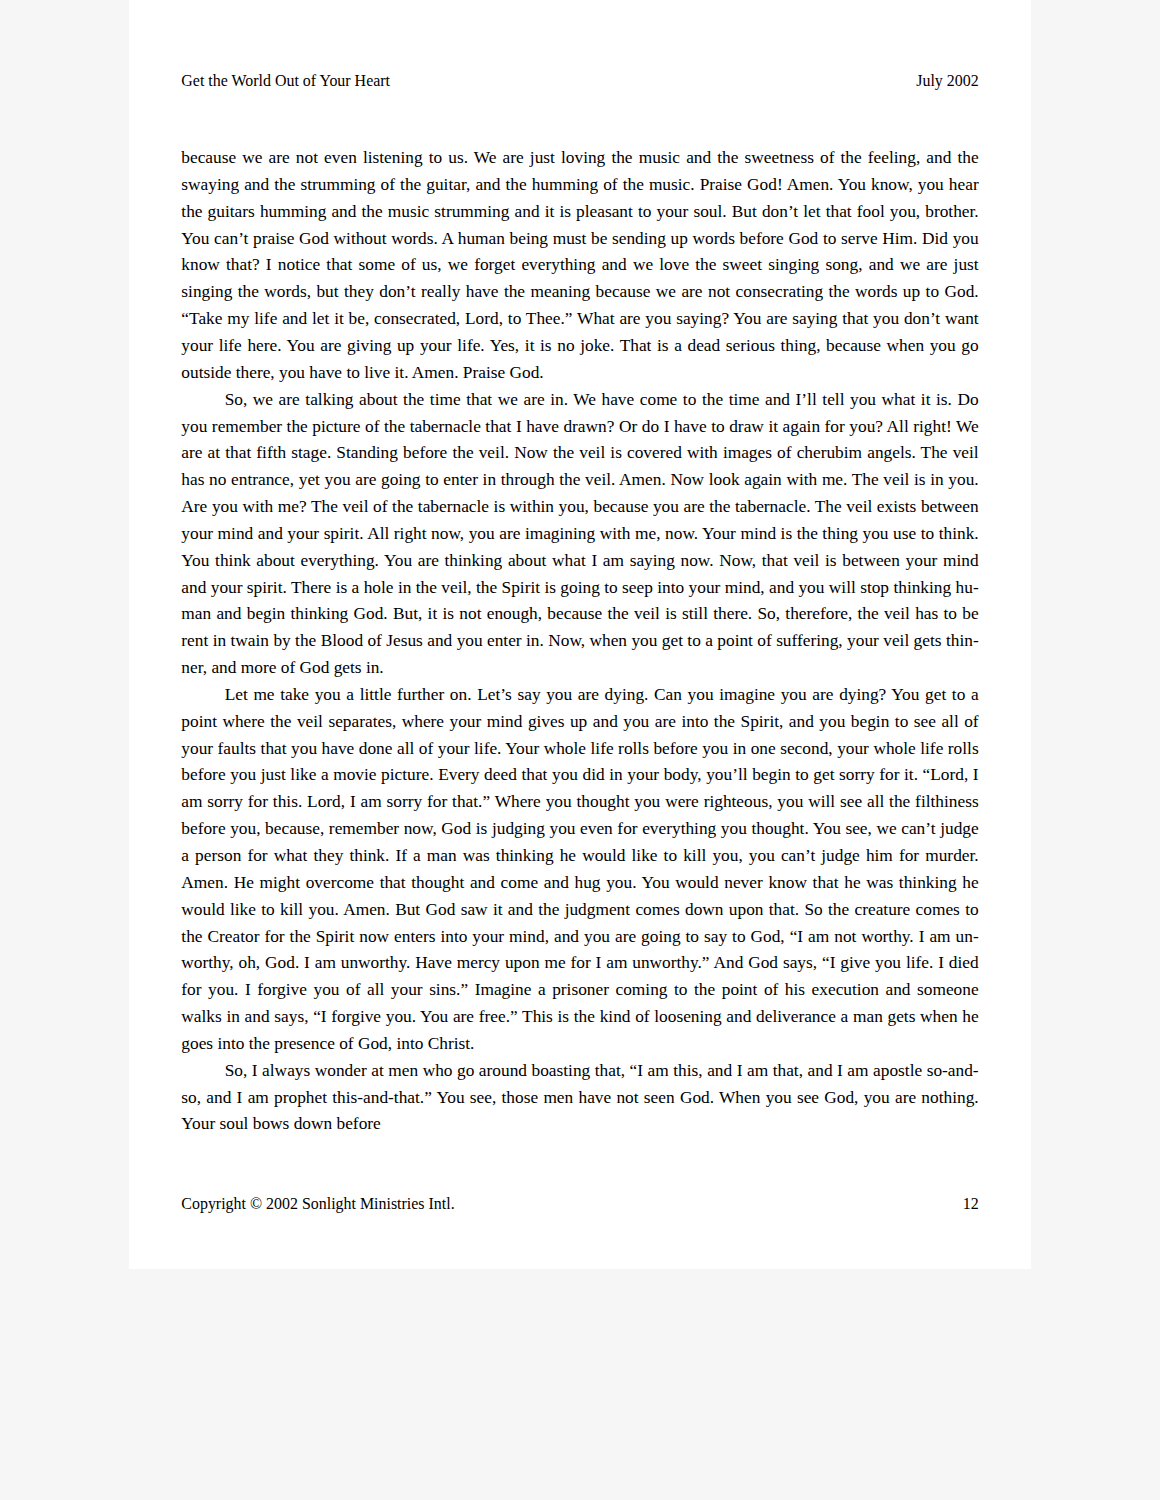Get the World Out of Your Heart
July 2002
because we are not even listening to us. We are just loving the music and the sweetness of the feeling, and the swaying and the strumming of the guitar, and the humming of the music. Praise God! Amen. You know, you hear the guitars humming and the music strumming and it is pleasant to your soul. But don’t let that fool you, brother. You can’t praise God without words. A human being must be sending up words before God to serve Him. Did you know that? I notice that some of us, we forget everything and we love the sweet singing song, and we are just singing the words, but they don’t really have the meaning because we are not consecrating the words up to God. “Take my life and let it be, consecrated, Lord, to Thee.” What are you saying? You are saying that you don’t want your life here. You are giving up your life. Yes, it is no joke. That is a dead serious thing, because when you go outside there, you have to live it. Amen. Praise God.
So, we are talking about the time that we are in. We have come to the time and I’ll tell you what it is. Do you remember the picture of the tabernacle that I have drawn? Or do I have to draw it again for you? All right! We are at that fifth stage. Standing before the veil. Now the veil is covered with images of cherubim angels. The veil has no entrance, yet you are going to enter in through the veil. Amen. Now look again with me. The veil is in you. Are you with me? The veil of the tabernacle is within you, because you are the tabernacle. The veil exists between your mind and your spirit. All right now, you are imagining with me, now. Your mind is the thing you use to think. You think about everything. You are thinking about what I am saying now. Now, that veil is between your mind and your spirit. There is a hole in the veil, the Spirit is going to seep into your mind, and you will stop thinking human and begin thinking God. But, it is not enough, because the veil is still there. So, therefore, the veil has to be rent in twain by the Blood of Jesus and you enter in. Now, when you get to a point of suffering, your veil gets thinner, and more of God gets in.
Let me take you a little further on. Let’s say you are dying. Can you imagine you are dying? You get to a point where the veil separates, where your mind gives up and you are into the Spirit, and you begin to see all of your faults that you have done all of your life. Your whole life rolls before you in one second, your whole life rolls before you just like a movie picture. Every deed that you did in your body, you’ll begin to get sorry for it. “Lord, I am sorry for this. Lord, I am sorry for that.” Where you thought you were righteous, you will see all the filthiness before you, because, remember now, God is judging you even for everything you thought. You see, we can’t judge a person for what they think. If a man was thinking he would like to kill you, you can’t judge him for murder. Amen. He might overcome that thought and come and hug you. You would never know that he was thinking he would like to kill you. Amen. But God saw it and the judgment comes down upon that. So the creature comes to the Creator for the Spirit now enters into your mind, and you are going to say to God, “I am not worthy. I am unworthy, oh, God. I am unworthy. Have mercy upon me for I am unworthy.” And God says, “I give you life. I died for you. I forgive you of all your sins.” Imagine a prisoner coming to the point of his execution and someone walks in and says, “I forgive you. You are free.” This is the kind of loosening and deliverance a man gets when he goes into the presence of God, into Christ.
So, I always wonder at men who go around boasting that, “I am this, and I am that, and I am apostle so-and-so, and I am prophet this-and-that.” You see, those men have not seen God. When you see God, you are nothing. Your soul bows down before
Copyright © 2002 Sonlight Ministries Intl.
12